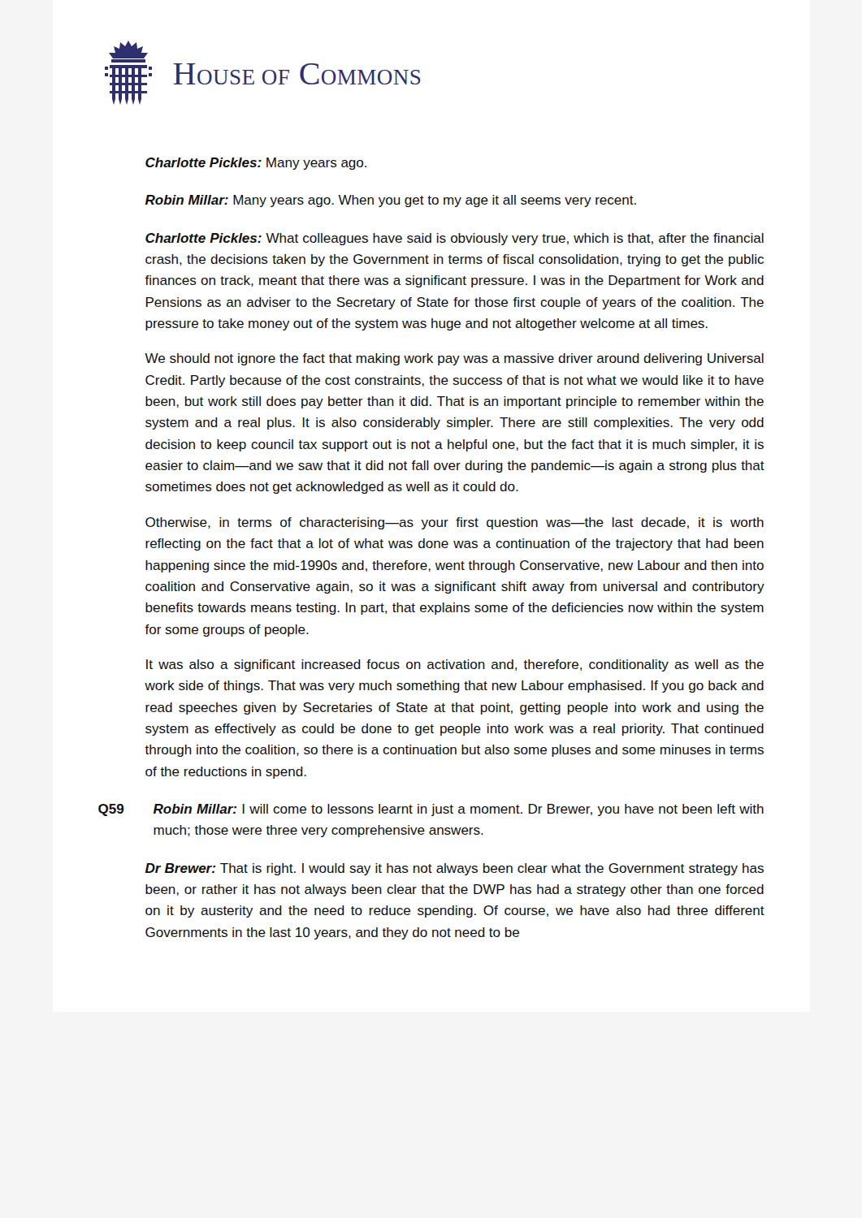HOUSE OF COMMONS
Charlotte Pickles: Many years ago.
Robin Millar: Many years ago. When you get to my age it all seems very recent.
Charlotte Pickles: What colleagues have said is obviously very true, which is that, after the financial crash, the decisions taken by the Government in terms of fiscal consolidation, trying to get the public finances on track, meant that there was a significant pressure. I was in the Department for Work and Pensions as an adviser to the Secretary of State for those first couple of years of the coalition. The pressure to take money out of the system was huge and not altogether welcome at all times.
We should not ignore the fact that making work pay was a massive driver around delivering Universal Credit. Partly because of the cost constraints, the success of that is not what we would like it to have been, but work still does pay better than it did. That is an important principle to remember within the system and a real plus. It is also considerably simpler. There are still complexities. The very odd decision to keep council tax support out is not a helpful one, but the fact that it is much simpler, it is easier to claim—and we saw that it did not fall over during the pandemic—is again a strong plus that sometimes does not get acknowledged as well as it could do.
Otherwise, in terms of characterising—as your first question was—the last decade, it is worth reflecting on the fact that a lot of what was done was a continuation of the trajectory that had been happening since the mid-1990s and, therefore, went through Conservative, new Labour and then into coalition and Conservative again, so it was a significant shift away from universal and contributory benefits towards means testing. In part, that explains some of the deficiencies now within the system for some groups of people.
It was also a significant increased focus on activation and, therefore, conditionality as well as the work side of things. That was very much something that new Labour emphasised. If you go back and read speeches given by Secretaries of State at that point, getting people into work and using the system as effectively as could be done to get people into work was a real priority. That continued through into the coalition, so there is a continuation but also some pluses and some minuses in terms of the reductions in spend.
Q59
Robin Millar: I will come to lessons learnt in just a moment. Dr Brewer, you have not been left with much; those were three very comprehensive answers.
Dr Brewer: That is right. I would say it has not always been clear what the Government strategy has been, or rather it has not always been clear that the DWP has had a strategy other than one forced on it by austerity and the need to reduce spending. Of course, we have also had three different Governments in the last 10 years, and they do not need to be